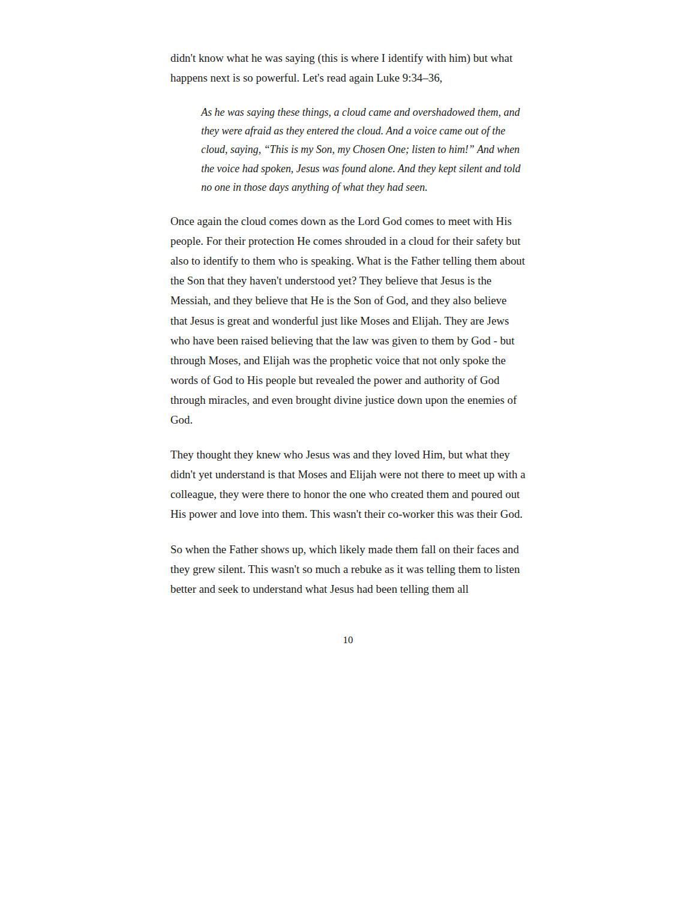didn't know what he was saying (this is where I identify with him) but what happens next is so powerful. Let's read again Luke 9:34–36,
As he was saying these things, a cloud came and overshadowed them, and they were afraid as they entered the cloud. And a voice came out of the cloud, saying, “This is my Son, my Chosen One; listen to him!” And when the voice had spoken, Jesus was found alone. And they kept silent and told no one in those days anything of what they had seen.
Once again the cloud comes down as the Lord God comes to meet with His people. For their protection He comes shrouded in a cloud for their safety but also to identify to them who is speaking. What is the Father telling them about the Son that they haven't understood yet? They believe that Jesus is the Messiah, and they believe that He is the Son of God, and they also believe that Jesus is great and wonderful just like Moses and Elijah. They are Jews who have been raised believing that the law was given to them by God - but through Moses, and Elijah was the prophetic voice that not only spoke the words of God to His people but revealed the power and authority of God through miracles, and even brought divine justice down upon the enemies of God.
They thought they knew who Jesus was and they loved Him, but what they didn't yet understand is that Moses and Elijah were not there to meet up with a colleague, they were there to honor the one who created them and poured out His power and love into them. This wasn't their co-worker this was their God.
So when the Father shows up, which likely made them fall on their faces and they grew silent. This wasn't so much a rebuke as it was telling them to listen better and seek to understand what Jesus had been telling them all
10